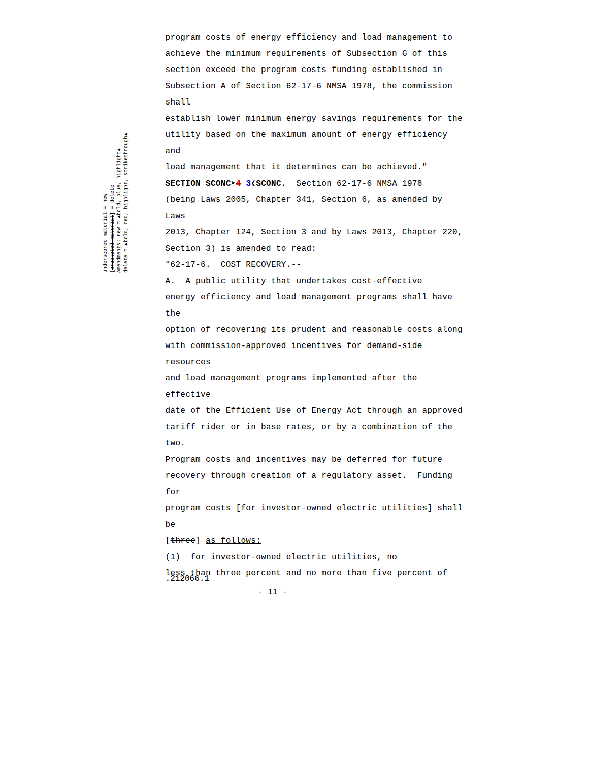underscored material = new
[bracketed material] = delete
Amendments: new = ▲bold, blue, highlight▲
delete = ▲bold, red, highlight, strikethrough▲
program costs of energy efficiency and load management to
achieve the minimum requirements of Subsection G of this
section exceed the program costs funding established in
Subsection A of Section 62-17-6 NMSA 1978, the commission shall
establish lower minimum energy savings requirements for the
utility based on the maximum amount of energy efficiency and
load management that it determines can be achieved."
SECTION SCONC➤4 3❮SCONC. Section 62-17-6 NMSA 1978
(being Laws 2005, Chapter 341, Section 6, as amended by Laws
2013, Chapter 124, Section 3 and by Laws 2013, Chapter 220,
Section 3) is amended to read:
"62-17-6. COST RECOVERY.--
A. A public utility that undertakes cost-effective
energy efficiency and load management programs shall have the
option of recovering its prudent and reasonable costs along
with commission-approved incentives for demand-side resources
and load management programs implemented after the effective
date of the Efficient Use of Energy Act through an approved
tariff rider or in base rates, or by a combination of the two.
Program costs and incentives may be deferred for future
recovery through creation of a regulatory asset. Funding for
program costs [for investor-owned electric utilities] shall be
[three] as follows:
(1) for investor-owned electric utilities, no
less than three percent and no more than five percent of
.212066.1
- 11 -